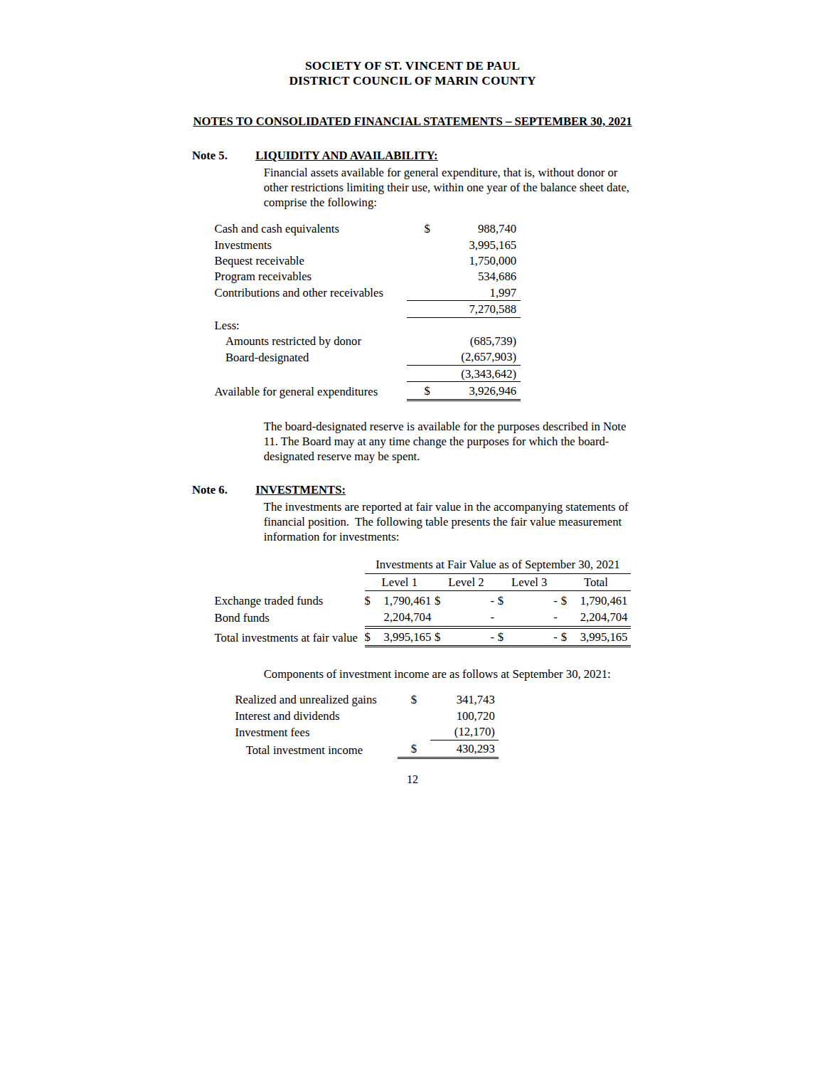SOCIETY OF ST. VINCENT DE PAUL
DISTRICT COUNCIL OF MARIN COUNTY
NOTES TO CONSOLIDATED FINANCIAL STATEMENTS – SEPTEMBER 30, 2021
Note 5.
LIQUIDITY AND AVAILABILITY:
Financial assets available for general expenditure, that is, without donor or other restrictions limiting their use, within one year of the balance sheet date, comprise the following:
| Cash and cash equivalents | $ | 988,740 |
| Investments | | 3,995,165 |
| Bequest receivable | | 1,750,000 |
| Program receivables | | 534,686 |
| Contributions and other receivables | | 1,997 |
| | | 7,270,588 |
| Less: | | |
| Amounts restricted by donor | | (685,739) |
| Board-designated | | (2,657,903) |
| | | (3,343,642) |
| Available for general expenditures | $ | 3,926,946 |
The board-designated reserve is available for the purposes described in Note 11. The Board may at any time change the purposes for which the board-designated reserve may be spent.
Note 6.
INVESTMENTS:
The investments are reported at fair value in the accompanying statements of financial position. The following table presents the fair value measurement information for investments:
| | Investments at Fair Value as of September 30, 2021 |
| | Level 1 | Level 2 | Level 3 | Total |
| Exchange traded funds | $ | 1,790,461 | $ | - | $ | - | $ | 1,790,461 |
| Bond funds | | 2,204,704 | | - | | - | | 2,204,704 |
| Total investments at fair value | $ | 3,995,165 | $ | - | $ | - | $ | 3,995,165 |
Components of investment income are as follows at September 30, 2021:
| Realized and unrealized gains | $ | 341,743 |
| Interest and dividends | | 100,720 |
| Investment fees | | (12,170) |
| Total investment income | $ | 430,293 |
12